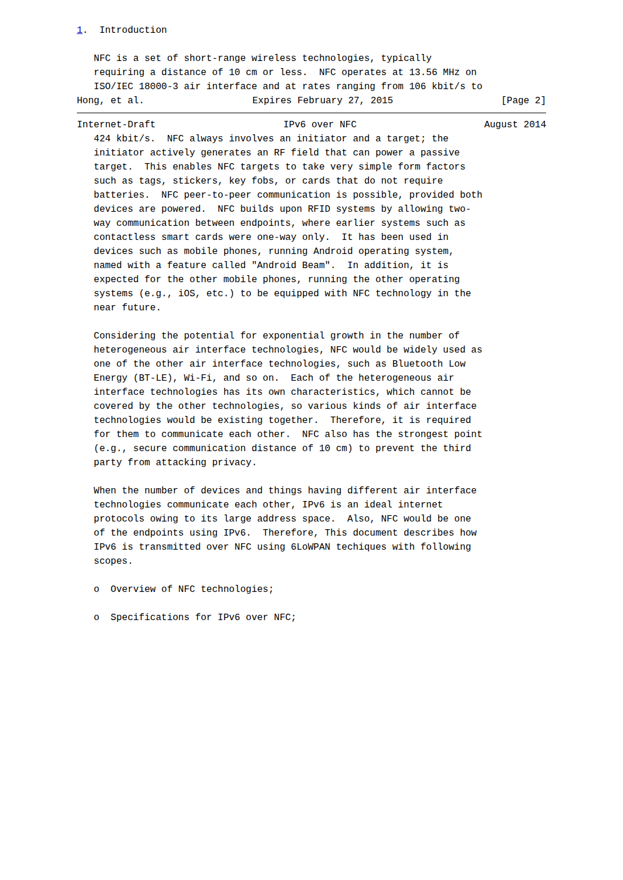1.  Introduction

   NFC is a set of short-range wireless technologies, typically
   requiring a distance of 10 cm or less.  NFC operates at 13.56 MHz on
   ISO/IEC 18000-3 air interface and at rates ranging from 106 kbit/s to
Hong, et al.
Expires February 27, 2015
[Page 2]
Internet-Draft
IPv6 over NFC
August 2014
   424 kbit/s.  NFC always involves an initiator and a target; the
   initiator actively generates an RF field that can power a passive
   target.  This enables NFC targets to take very simple form factors
   such as tags, stickers, key fobs, or cards that do not require
   batteries.  NFC peer-to-peer communication is possible, provided both
   devices are powered.  NFC builds upon RFID systems by allowing two-
   way communication between endpoints, where earlier systems such as
   contactless smart cards were one-way only.  It has been used in
   devices such as mobile phones, running Android operating system,
   named with a feature called "Android Beam".  In addition, it is
   expected for the other mobile phones, running the other operating
   systems (e.g., iOS, etc.) to be equipped with NFC technology in the
   near future.

   Considering the potential for exponential growth in the number of
   heterogeneous air interface technologies, NFC would be widely used as
   one of the other air interface technologies, such as Bluetooth Low
   Energy (BT-LE), Wi-Fi, and so on.  Each of the heterogeneous air
   interface technologies has its own characteristics, which cannot be
   covered by the other technologies, so various kinds of air interface
   technologies would be existing together.  Therefore, it is required
   for them to communicate each other.  NFC also has the strongest point
   (e.g., secure communication distance of 10 cm) to prevent the third
   party from attacking privacy.

   When the number of devices and things having different air interface
   technologies communicate each other, IPv6 is an ideal internet
   protocols owing to its large address space.  Also, NFC would be one
   of the endpoints using IPv6.  Therefore, This document describes how
   IPv6 is transmitted over NFC using 6LoWPAN techiques with following
   scopes.

   o  Overview of NFC technologies;

   o  Specifications for IPv6 over NFC;